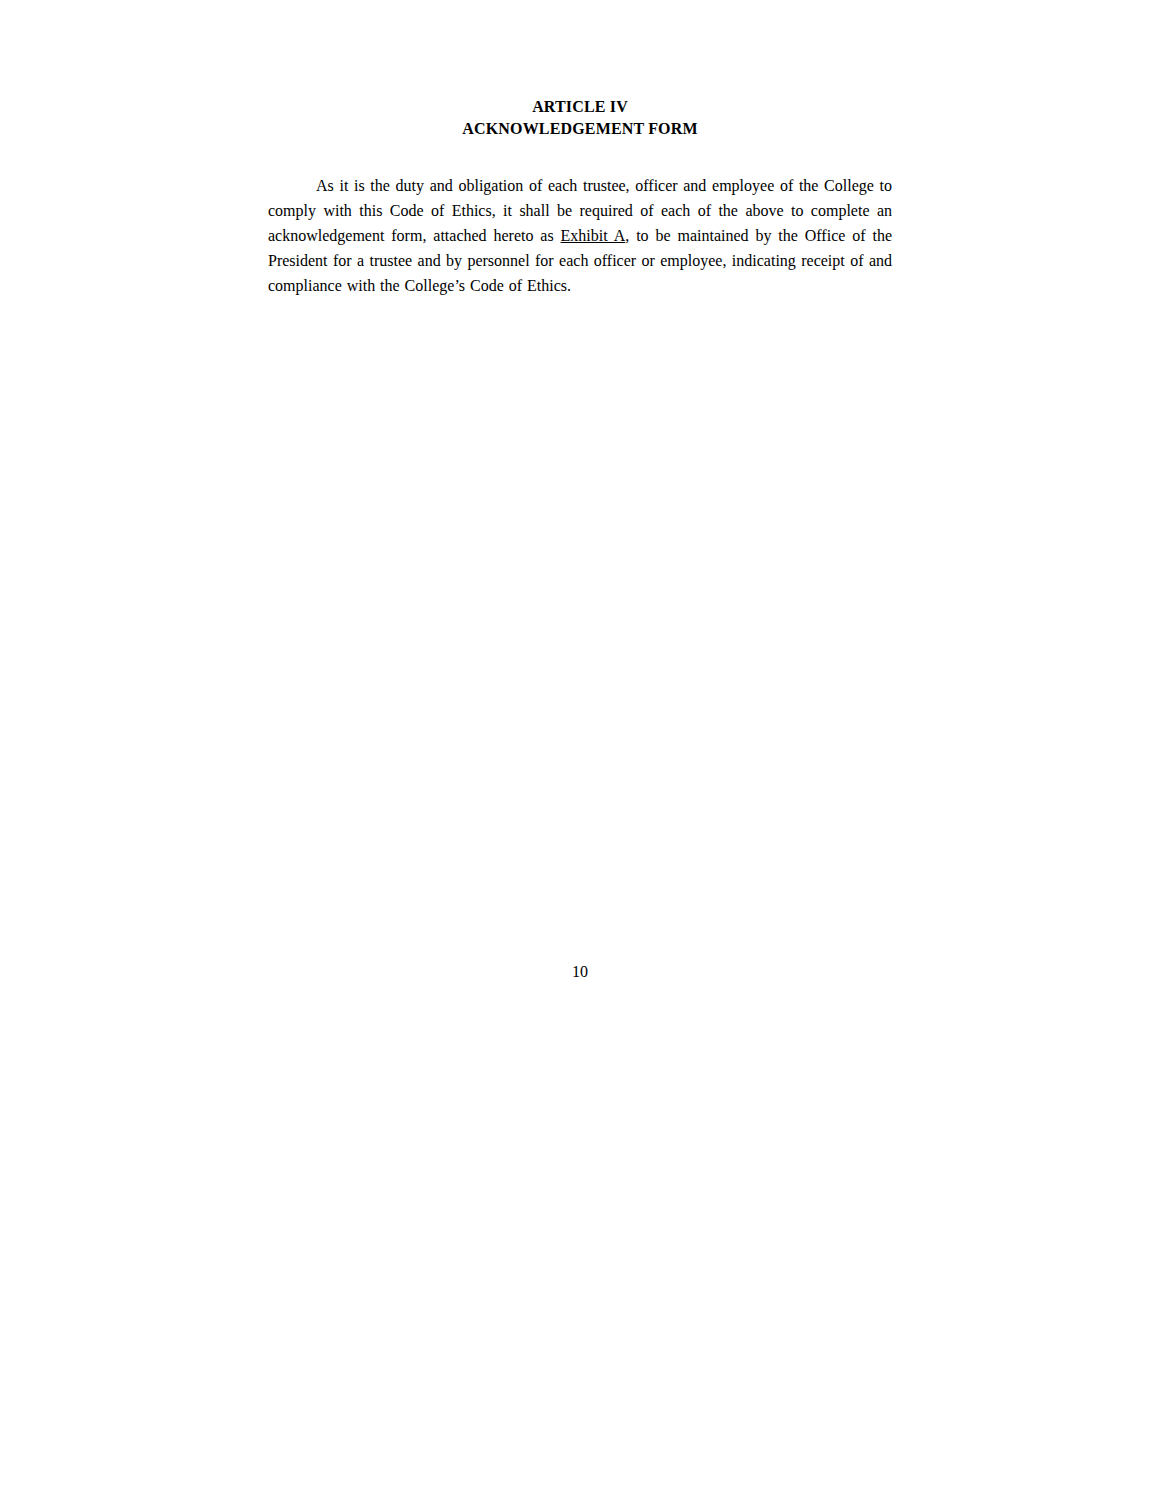ARTICLE IV ACKNOWLEDGEMENT FORM
As it is the duty and obligation of each trustee, officer and employee of the College to comply with this Code of Ethics, it shall be required of each of the above to complete an acknowledgement form, attached hereto as Exhibit A, to be maintained by the Office of the President for a trustee and by personnel for each officer or employee, indicating receipt of and compliance with the College’s Code of Ethics.
10